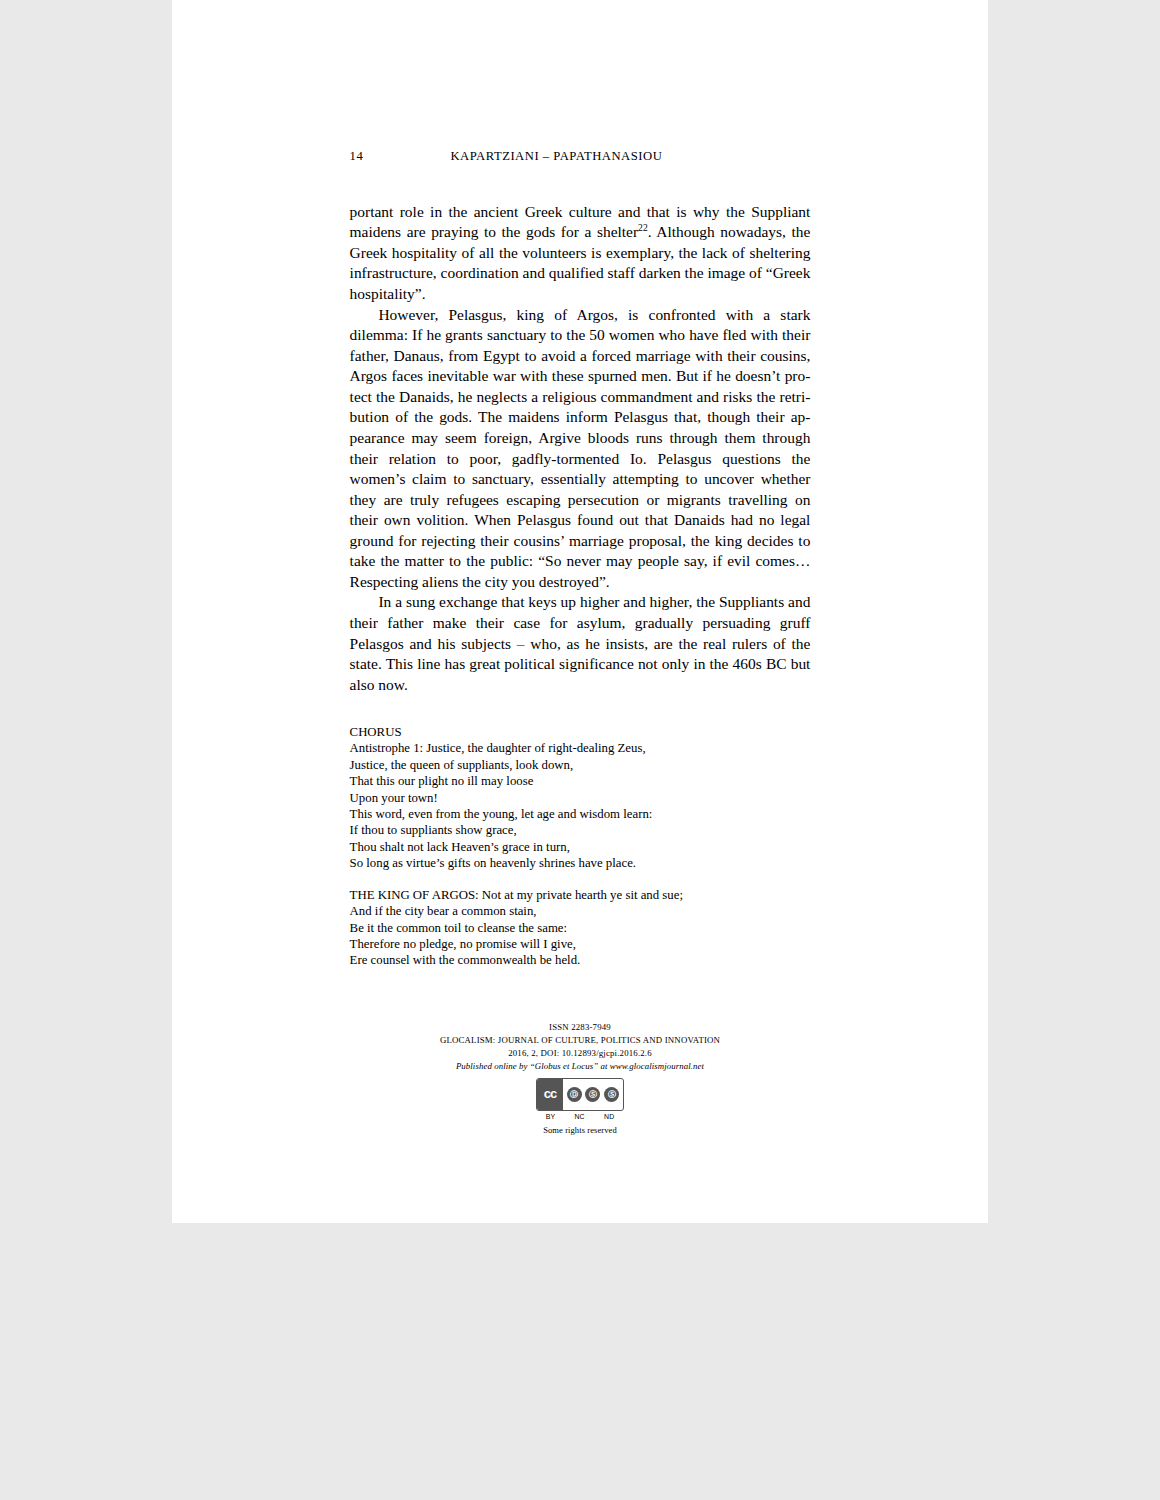14 KAPARTZIANI – PAPATHANASIOU
portant role in the ancient Greek culture and that is why the Suppliant maidens are praying to the gods for a shelter22. Although nowadays, the Greek hospitality of all the volunteers is exemplary, the lack of sheltering infrastructure, coordination and qualified staff darken the image of “Greek hospitality”.
However, Pelasgus, king of Argos, is confronted with a stark dilemma: If he grants sanctuary to the 50 women who have fled with their father, Danaus, from Egypt to avoid a forced marriage with their cousins, Argos faces inevitable war with these spurned men. But if he doesn’t protect the Danaids, he neglects a religious commandment and risks the retribution of the gods. The maidens inform Pelasgus that, though their appearance may seem foreign, Argive bloods runs through them through their relation to poor, gadfly-tormented Io. Pelasgus questions the women’s claim to sanctuary, essentially attempting to uncover whether they are truly refugees escaping persecution or migrants travelling on their own volition. When Pelasgus found out that Danaids had no legal ground for rejecting their cousins’ marriage proposal, the king decides to take the matter to the public: “So never may people say, if evil comes… Respecting aliens the city you destroyed”.
In a sung exchange that keys up higher and higher, the Suppliants and their father make their case for asylum, gradually persuading gruff Pelasgos and his subjects – who, as he insists, are the real rulers of the state. This line has great political significance not only in the 460s BC but also now.
CHORUS
Antistrophe 1: Justice, the daughter of right-dealing Zeus,
Justice, the queen of suppliants, look down,
That this our plight no ill may loose
Upon your town!
This word, even from the young, let age and wisdom learn:
If thou to suppliants show grace,
Thou shalt not lack Heaven’s grace in turn,
So long as virtue’s gifts on heavenly shrines have place.
THE KING OF ARGOS: Not at my private hearth ye sit and sue;
And if the city bear a common stain,
Be it the common toil to cleanse the same:
Therefore no pledge, no promise will I give,
Ere counsel with the commonwealth be held.
ISSN 2283-7949
GLOCALISM: JOURNAL OF CULTURE, POLITICS AND INNOVATION
2016, 2, DOI: 10.12893/gjcpi.2016.2.6
Published online by “Globus et Locus” at www.glocalismjournal.net
cc
Ⓓ Ⓢ Ⓢ
BY NC ND
Some rights reserved